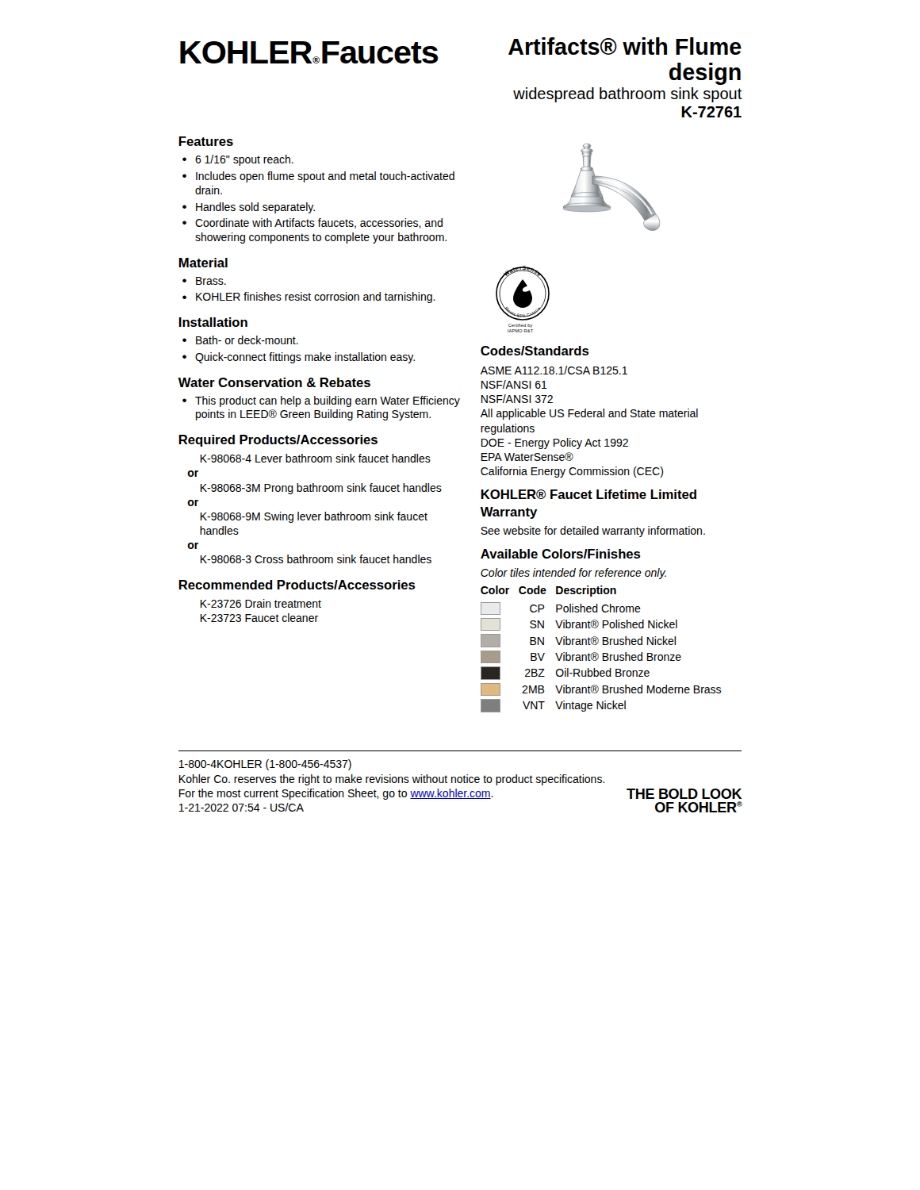KOHLER®Faucets
Artifacts® with Flume design
widespread bathroom sink spout
K-72761
Features
6 1/16" spout reach.
Includes open flume spout and metal touch-activated drain.
Handles sold separately.
Coordinate with Artifacts faucets, accessories, and showering components to complete your bathroom.
Material
Brass.
KOHLER finishes resist corrosion and tarnishing.
Installation
Bath- or deck-mount.
Quick-connect fittings make installation easy.
Water Conservation & Rebates
This product can help a building earn Water Efficiency points in LEED® Green Building Rating System.
Required Products/Accessories
K-98068-4 Lever bathroom sink faucet handles
or
K-98068-3M Prong bathroom sink faucet handles
or
K-98068-9M Swing lever bathroom sink faucet handles
or
K-98068-3 Cross bathroom sink faucet handles
Recommended Products/Accessories
K-23726 Drain treatment
K-23723 Faucet cleaner
WaterSense Meets EPA Criteria
Certified by
IAPMO R&T
Codes/Standards
ASME A112.18.1/CSA B125.1
NSF/ANSI 61
NSF/ANSI 372
All applicable US Federal and State material regulations
DOE - Energy Policy Act 1992
EPA WaterSense®
California Energy Commission (CEC)
KOHLER® Faucet Lifetime Limited Warranty
See website for detailed warranty information.
Available Colors/Finishes
Color tiles intended for reference only.
| Color | Code | Description |
| --- | --- | --- |
| | CP | Polished Chrome |
| | SN | Vibrant® Polished Nickel |
| | BN | Vibrant® Brushed Nickel |
| | BV | Vibrant® Brushed Bronze |
| | 2BZ | Oil-Rubbed Bronze |
| | 2MB | Vibrant® Brushed Moderne Brass |
| | VNT | Vintage Nickel |
1-800-4KOHLER (1-800-456-4537)
Kohler Co. reserves the right to make revisions without notice to product specifications.
For the most current Specification Sheet, go to www.kohler.com.
1-21-2022 07:54 - US/CA
THE BOLD LOOK
OF KOHLER®